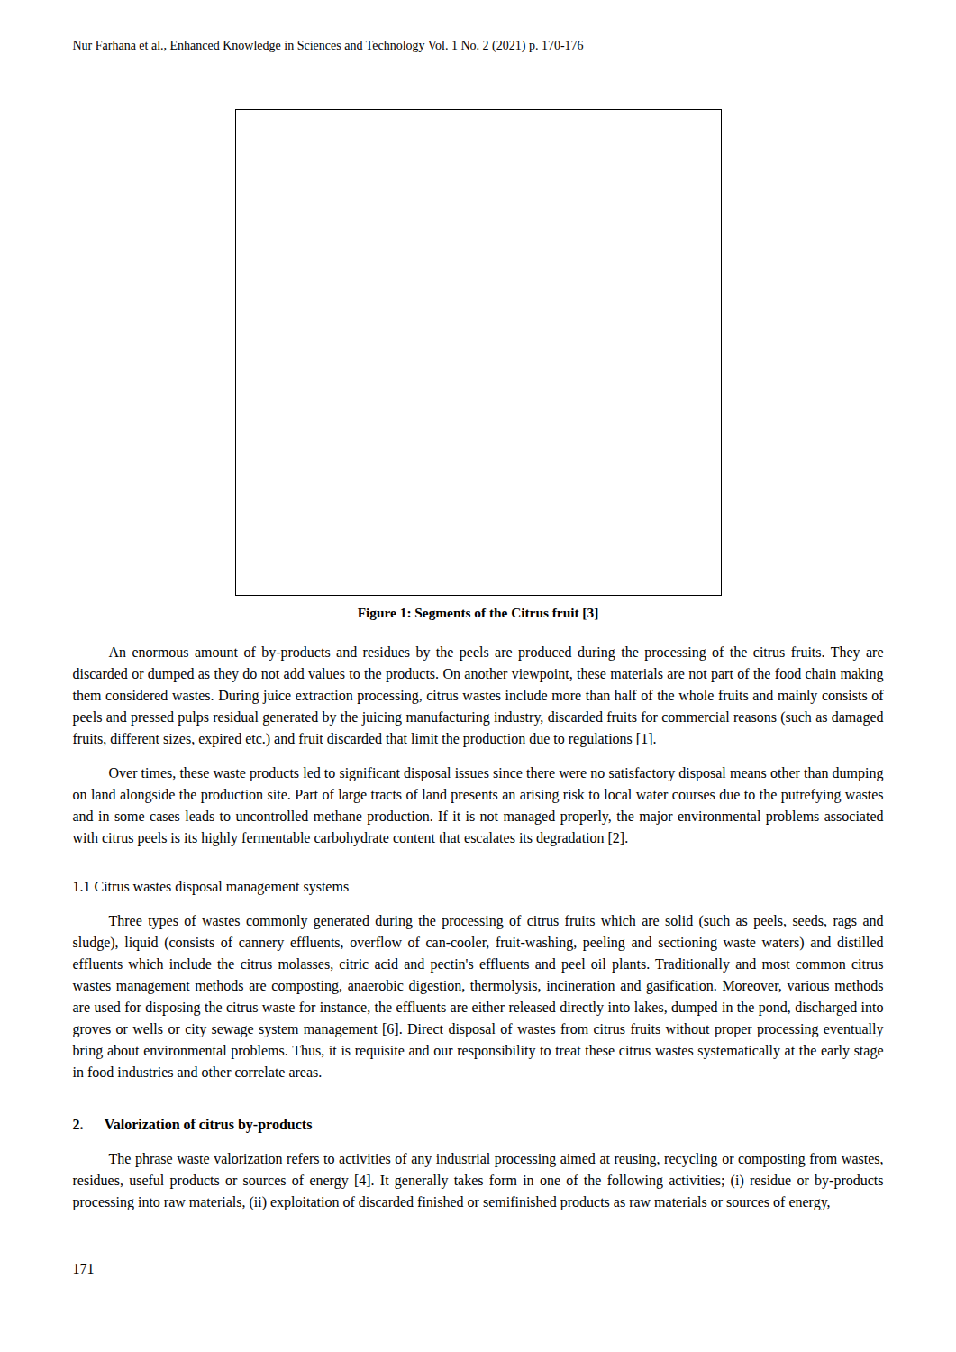Nur Farhana et al., Enhanced Knowledge in Sciences and Technology Vol. 1 No. 2 (2021) p. 170-176
Figure 1: Segments of the Citrus fruit [3]
An enormous amount of by-products and residues by the peels are produced during the processing of the citrus fruits. They are discarded or dumped as they do not add values to the products. On another viewpoint, these materials are not part of the food chain making them considered wastes. During juice extraction processing, citrus wastes include more than half of the whole fruits and mainly consists of peels and pressed pulps residual generated by the juicing manufacturing industry, discarded fruits for commercial reasons (such as damaged fruits, different sizes, expired etc.) and fruit discarded that limit the production due to regulations [1].
Over times, these waste products led to significant disposal issues since there were no satisfactory disposal means other than dumping on land alongside the production site. Part of large tracts of land presents an arising risk to local water courses due to the putrefying wastes and in some cases leads to uncontrolled methane production. If it is not managed properly, the major environmental problems associated with citrus peels is its highly fermentable carbohydrate content that escalates its degradation [2].
1.1 Citrus wastes disposal management systems
Three types of wastes commonly generated during the processing of citrus fruits which are solid (such as peels, seeds, rags and sludge), liquid (consists of cannery effluents, overflow of can-cooler, fruit-washing, peeling and sectioning waste waters) and distilled effluents which include the citrus molasses, citric acid and pectin's effluents and peel oil plants. Traditionally and most common citrus wastes management methods are composting, anaerobic digestion, thermolysis, incineration and gasification. Moreover, various methods are used for disposing the citrus waste for instance, the effluents are either released directly into lakes, dumped in the pond, discharged into groves or wells or city sewage system management [6]. Direct disposal of wastes from citrus fruits without proper processing eventually bring about environmental problems. Thus, it is requisite and our responsibility to treat these citrus wastes systematically at the early stage in food industries and other correlate areas.
2. Valorization of citrus by-products
The phrase waste valorization refers to activities of any industrial processing aimed at reusing, recycling or composting from wastes, residues, useful products or sources of energy [4]. It generally takes form in one of the following activities; (i) residue or by-products processing into raw materials, (ii) exploitation of discarded finished or semifinished products as raw materials or sources of energy,
171